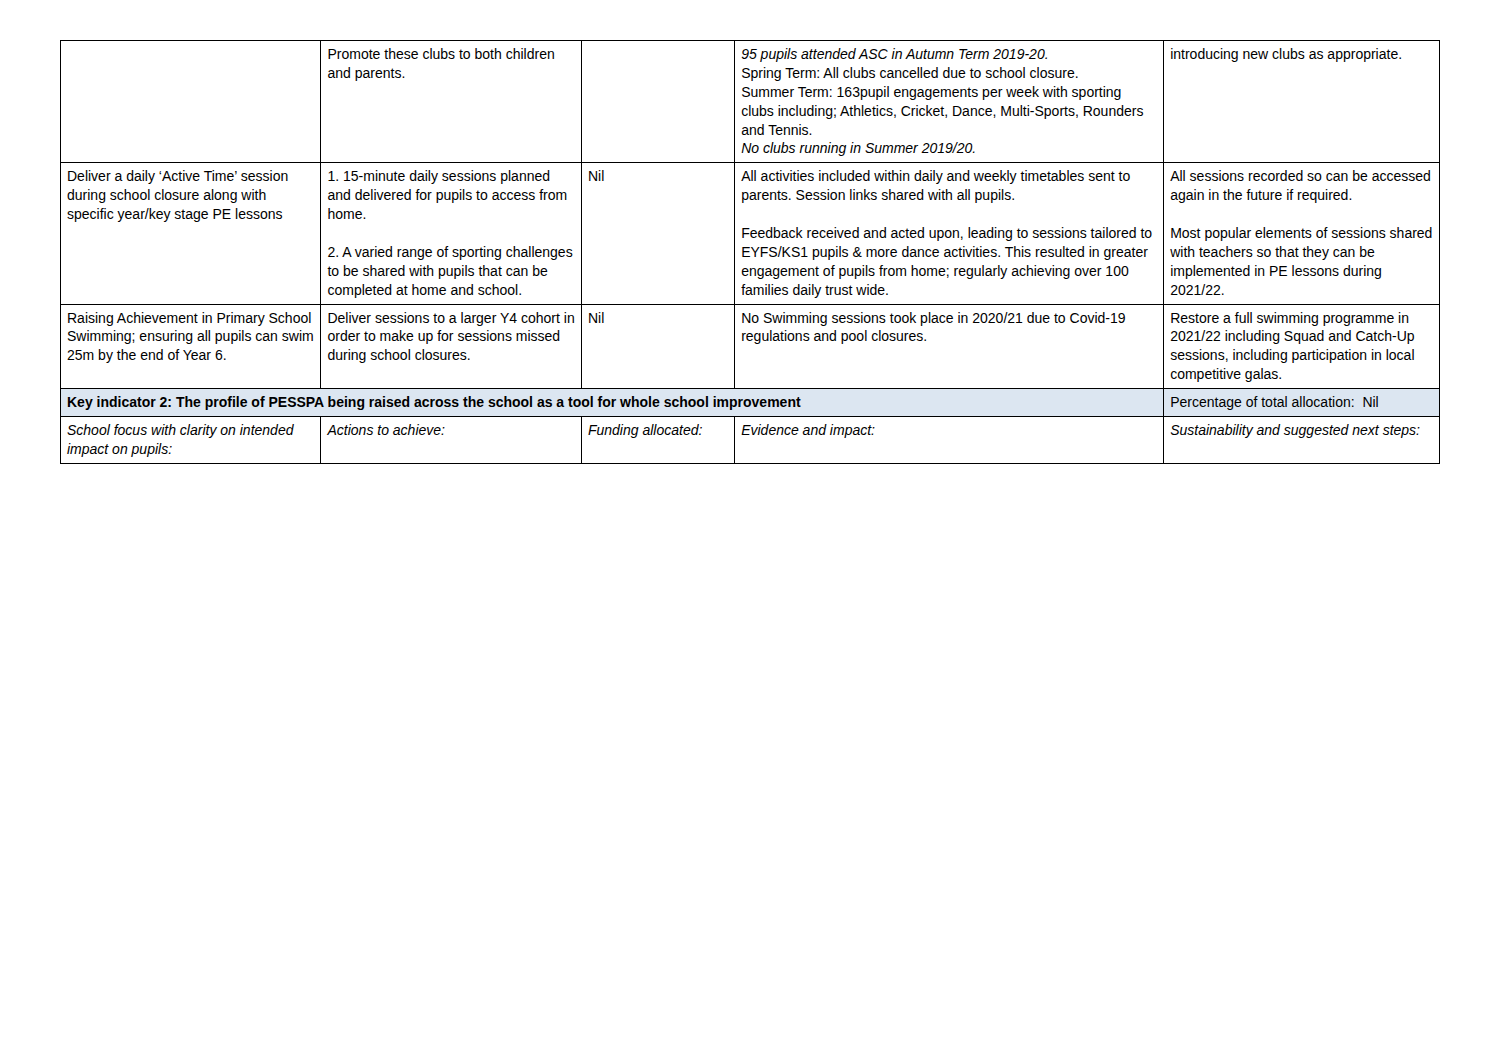| | Promote these clubs to both children and parents. | | 95 pupils attended ASC in Autumn Term 2019-20. Spring Term: All clubs cancelled due to school closure. Summer Term: 163pupil engagements per week with sporting clubs including; Athletics, Cricket, Dance, Multi-Sports, Rounders and Tennis. No clubs running in Summer 2019/20. | introducing new clubs as appropriate. |
| Deliver a daily ‘Active Time’ session during school closure along with specific year/key stage PE lessons | 1. 15-minute daily sessions planned and delivered for pupils to access from home. 2. A varied range of sporting challenges to be shared with pupils that can be completed at home and school. | Nil | All activities included within daily and weekly timetables sent to parents. Session links shared with all pupils. Feedback received and acted upon, leading to sessions tailored to EYFS/KS1 pupils & more dance activities. This resulted in greater engagement of pupils from home; regularly achieving over 100 families daily trust wide. | All sessions recorded so can be accessed again in the future if required. Most popular elements of sessions shared with teachers so that they can be implemented in PE lessons during 2021/22. |
| Raising Achievement in Primary School Swimming; ensuring all pupils can swim 25m by the end of Year 6. | Deliver sessions to a larger Y4 cohort in order to make up for sessions missed during school closures. | Nil | No Swimming sessions took place in 2020/21 due to Covid-19 regulations and pool closures. | Restore a full swimming programme in 2021/22 including Squad and Catch-Up sessions, including participation in local competitive galas. |
| Key indicator 2: The profile of PESSPA being raised across the school as a tool for whole school improvement | Percentage of total allocation: Nil |
| School focus with clarity on intended impact on pupils: | Actions to achieve: | Funding allocated: | Evidence and impact: | Sustainability and suggested next steps: |